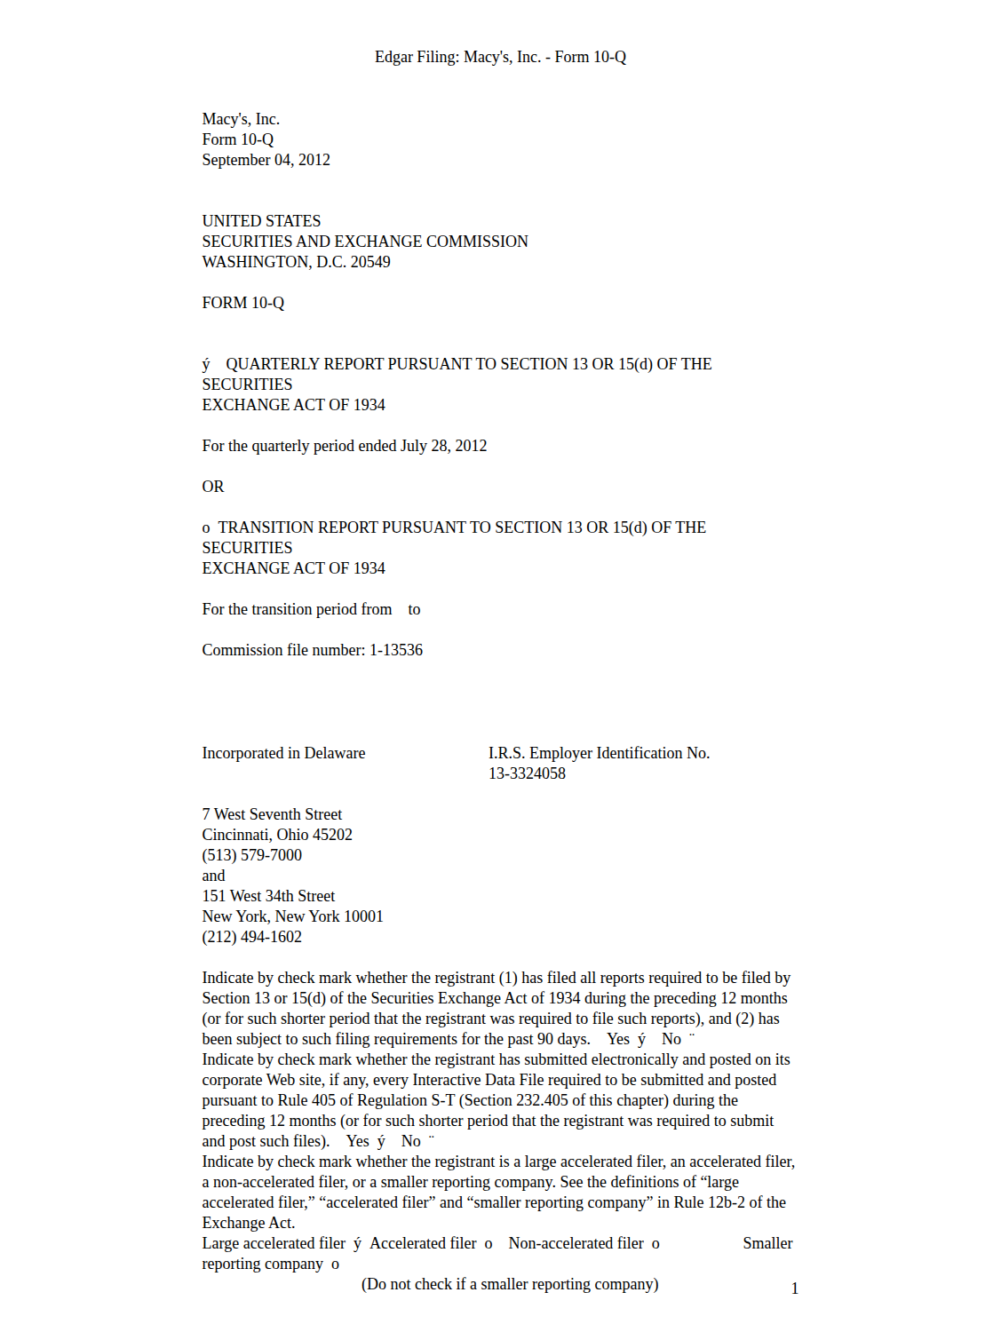Edgar Filing: Macy's, Inc. - Form 10-Q
Macy's, Inc.
Form 10-Q
September 04, 2012
UNITED STATES
SECURITIES AND EXCHANGE COMMISSION
WASHINGTON, D.C. 20549
FORM 10-Q
ý QUARTERLY REPORT PURSUANT TO SECTION 13 OR 15(d) OF THE SECURITIES
EXCHANGE ACT OF 1934
For the quarterly period ended July 28, 2012
OR
o TRANSITION REPORT PURSUANT TO SECTION 13 OR 15(d) OF THE SECURITIES
EXCHANGE ACT OF 1934
For the transition period from to
Commission file number: 1-13536
| Incorporated in Delaware | I.R.S. Employer Identification No. |
| | 13-3324058 |
7 West Seventh Street
Cincinnati, Ohio 45202
(513) 579-7000
and
151 West 34th Street
New York, New York 10001
(212) 494-1602
Indicate by check mark whether the registrant (1) has filed all reports required to be filed by Section 13 or 15(d) of the Securities Exchange Act of 1934 during the preceding 12 months (or for such shorter period that the registrant was required to file such reports), and (2) has been subject to such filing requirements for the past 90 days. Yes ý No ¨
Indicate by check mark whether the registrant has submitted electronically and posted on its corporate Web site, if any, every Interactive Data File required to be submitted and posted pursuant to Rule 405 of Regulation S-T (Section 232.405 of this chapter) during the preceding 12 months (or for such shorter period that the registrant was required to submit and post such files). Yes ý No ¨
Indicate by check mark whether the registrant is a large accelerated filer, an accelerated filer, a non-accelerated filer, or a smaller reporting company. See the definitions of “large accelerated filer,” “accelerated filer” and “smaller reporting company” in Rule 12b-2 of the Exchange Act.
Large accelerated filer ý Accelerated filer o Non-accelerated filer o Smaller reporting company o
(Do not check if a smaller reporting company)
1